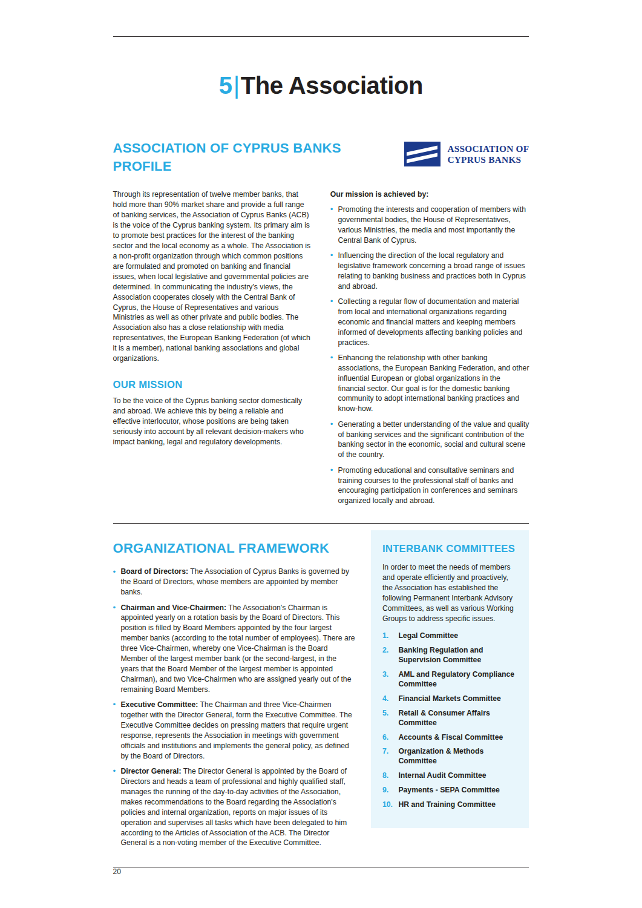5|The Association
Association of Cyprus Banks Profile
ASSOCIATION OF
CYPRUS BANKS
Through its representation of twelve member banks, that hold more than 90% market share and provide a full range of banking services, the Association of Cyprus Banks (ACB) is the voice of the Cyprus banking system. Its primary aim is to promote best practices for the interest of the banking sector and the local economy as a whole. The Association is a non-profit organization through which common positions are formulated and promoted on banking and financial issues, when local legislative and governmental policies are determined. In communicating the industry's views, the Association cooperates closely with the Central Bank of Cyprus, the House of Representatives and various Ministries as well as other private and public bodies. The Association also has a close relationship with media representatives, the European Banking Federation (of which it is a member), national banking associations and global organizations.
Our Mission
To be the voice of the Cyprus banking sector domestically and abroad. We achieve this by being a reliable and effective interlocutor, whose positions are being taken seriously into account by all relevant decision-makers who impact banking, legal and regulatory developments.
Our mission is achieved by:
Promoting the interests and cooperation of members with governmental bodies, the House of Representatives, various Ministries, the media and most importantly the Central Bank of Cyprus.
Influencing the direction of the local regulatory and legislative framework concerning a broad range of issues relating to banking business and practices both in Cyprus and abroad.
Collecting a regular flow of documentation and material from local and international organizations regarding economic and financial matters and keeping members informed of developments affecting banking policies and practices.
Enhancing the relationship with other banking associations, the European Banking Federation, and other influential European or global organizations in the financial sector. Our goal is for the domestic banking community to adopt international banking practices and know-how.
Generating a better understanding of the value and quality of banking services and the significant contribution of the banking sector in the economic, social and cultural scene of the country.
Promoting educational and consultative seminars and training courses to the professional staff of banks and encouraging participation in conferences and seminars organized locally and abroad.
Organizational Framework
Board of Directors: The Association of Cyprus Banks is governed by the Board of Directors, whose members are appointed by member banks.
Chairman and Vice-Chairmen: The Association's Chairman is appointed yearly on a rotation basis by the Board of Directors. This position is filled by Board Members appointed by the four largest member banks (according to the total number of employees). There are three Vice-Chairmen, whereby one Vice-Chairman is the Board Member of the largest member bank (or the second-largest, in the years that the Board Member of the largest member is appointed Chairman), and two Vice-Chairmen who are assigned yearly out of the remaining Board Members.
Executive Committee: The Chairman and three Vice-Chairmen together with the Director General, form the Executive Committee. The Executive Committee decides on pressing matters that require urgent response, represents the Association in meetings with government officials and institutions and implements the general policy, as defined by the Board of Directors.
Director General: The Director General is appointed by the Board of Directors and heads a team of professional and highly qualified staff, manages the running of the day-to-day activities of the Association, makes recommendations to the Board regarding the Association's policies and internal organization, reports on major issues of its operation and supervises all tasks which have been delegated to him according to the Articles of Association of the ACB. The Director General is a non-voting member of the Executive Committee.
Interbank Committees
In order to meet the needs of members and operate efficiently and proactively, the Association has established the following Permanent Interbank Advisory Committees, as well as various Working Groups to address specific issues.
Legal Committee
Banking Regulation and Supervision Committee
AML and Regulatory Compliance Committee
Financial Markets Committee
Retail & Consumer Affairs Committee
Accounts & Fiscal Committee
Organization & Methods Committee
Internal Audit Committee
Payments - SEPA Committee
HR and Training Committee
20